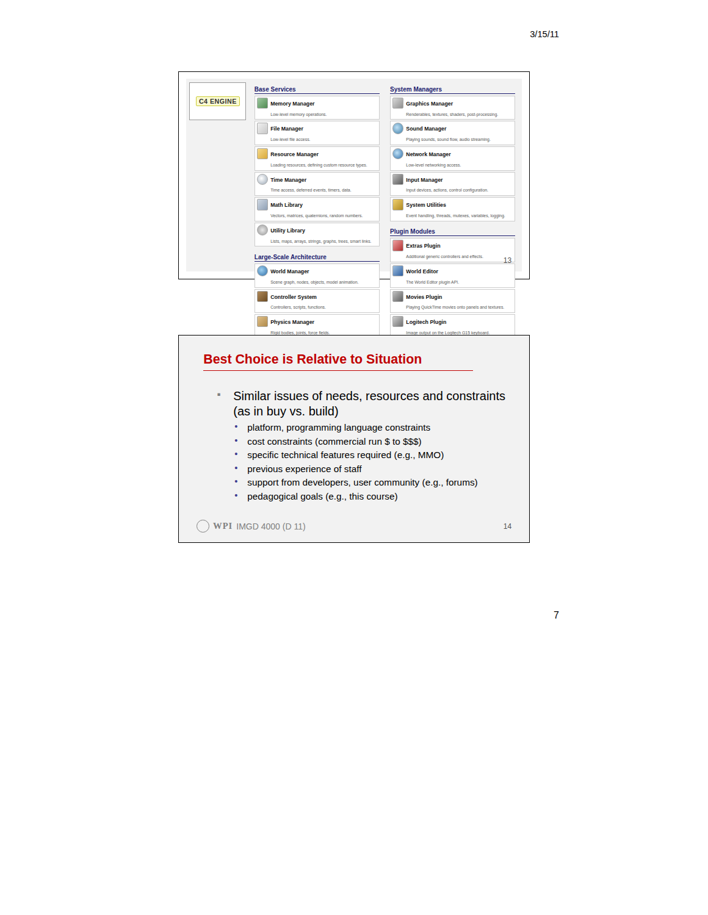3/15/11
C4 ENGINE
Base Services
Memory Manager
Low-level memory operations.
File Manager
Low-level file access.
Resource Manager
Loading resources, defining custom resource types.
Time Manager
Time access, deferred events, timers, data.
Math Library
Vectors, matrices, quaternions, random numbers.
Utility Library
Lists, maps, arrays, strings, graphs, trees, smart links.
Large-Scale Architecture
World Manager
Scene graph, nodes, objects, model animation.
Controller System
Controllers, scripts, functions.
Physics Manager
Rigid bodies, joints, force fields.
Message Manager
High-level networking access.
Effect Manager
Particle systems, emitters, panels, markings.
Interface Manager
User interface widgets, windows, menus.
System Managers
Graphics Manager
Renderables, textures, shaders, post-processing.
Sound Manager
Playing sounds, sound flow, audio streaming.
Network Manager
Low-level networking access.
Input Manager
Input devices, actions, control configuration.
System Utilities
Event handling, threads, mutexes, variables, logging.
Plugin Modules
Extras Plugin
Additional generic controllers and effects.
World Editor
The World Editor plugin API.
Movies Plugin
Playing QuickTime movies onto panels and textures.
Logitech Plugin
Image output on the Logitech G15 keyboard.
13
Best Choice is Relative to Situation
Similar issues of needs, resources and constraints (as in buy vs. build)
platform, programming language constraints
cost constraints (commercial run $ to $$$)
specific technical features required (e.g., MMO)
previous experience of staff
support from developers, user community (e.g., forums)
pedagogical goals (e.g., this course)
WPI IMGD 4000 (D 11)
14
7